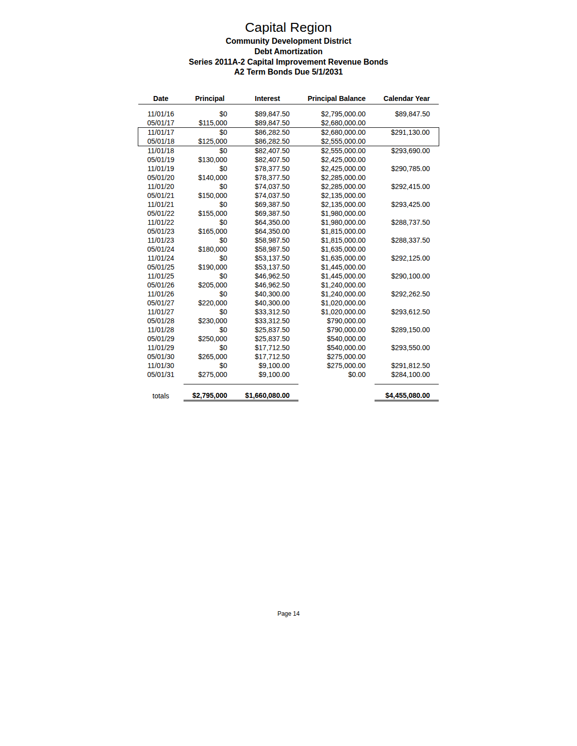Capital Region
Community Development District
Debt Amortization
Series 2011A-2 Capital Improvement Revenue Bonds
A2 Term Bonds Due 5/1/2031
| Date | Principal | Interest | Principal Balance | Calendar Year |
| --- | --- | --- | --- | --- |
| 11/01/16 | $0 | $89,847.50 | $2,795,000.00 | $89,847.50 |
| 05/01/17 | $115,000 | $89,847.50 | $2,680,000.00 | |
| 11/01/17 | $0 | $86,282.50 | $2,680,000.00 | $291,130.00 |
| 05/01/18 | $125,000 | $86,282.50 | $2,555,000.00 | |
| 11/01/18 | $0 | $82,407.50 | $2,555,000.00 | $293,690.00 |
| 05/01/19 | $130,000 | $82,407.50 | $2,425,000.00 | |
| 11/01/19 | $0 | $78,377.50 | $2,425,000.00 | $290,785.00 |
| 05/01/20 | $140,000 | $78,377.50 | $2,285,000.00 | |
| 11/01/20 | $0 | $74,037.50 | $2,285,000.00 | $292,415.00 |
| 05/01/21 | $150,000 | $74,037.50 | $2,135,000.00 | |
| 11/01/21 | $0 | $69,387.50 | $2,135,000.00 | $293,425.00 |
| 05/01/22 | $155,000 | $69,387.50 | $1,980,000.00 | |
| 11/01/22 | $0 | $64,350.00 | $1,980,000.00 | $288,737.50 |
| 05/01/23 | $165,000 | $64,350.00 | $1,815,000.00 | |
| 11/01/23 | $0 | $58,987.50 | $1,815,000.00 | $288,337.50 |
| 05/01/24 | $180,000 | $58,987.50 | $1,635,000.00 | |
| 11/01/24 | $0 | $53,137.50 | $1,635,000.00 | $292,125.00 |
| 05/01/25 | $190,000 | $53,137.50 | $1,445,000.00 | |
| 11/01/25 | $0 | $46,962.50 | $1,445,000.00 | $290,100.00 |
| 05/01/26 | $205,000 | $46,962.50 | $1,240,000.00 | |
| 11/01/26 | $0 | $40,300.00 | $1,240,000.00 | $292,262.50 |
| 05/01/27 | $220,000 | $40,300.00 | $1,020,000.00 | |
| 11/01/27 | $0 | $33,312.50 | $1,020,000.00 | $293,612.50 |
| 05/01/28 | $230,000 | $33,312.50 | $790,000.00 | |
| 11/01/28 | $0 | $25,837.50 | $790,000.00 | $289,150.00 |
| 05/01/29 | $250,000 | $25,837.50 | $540,000.00 | |
| 11/01/29 | $0 | $17,712.50 | $540,000.00 | $293,550.00 |
| 05/01/30 | $265,000 | $17,712.50 | $275,000.00 | |
| 11/01/30 | $0 | $9,100.00 | $275,000.00 | $291,812.50 |
| 05/01/31 | $275,000 | $9,100.00 | $0.00 | $284,100.00 |
| totals | $2,795,000 | $1,660,080.00 | | $4,455,080.00 |
Page 14